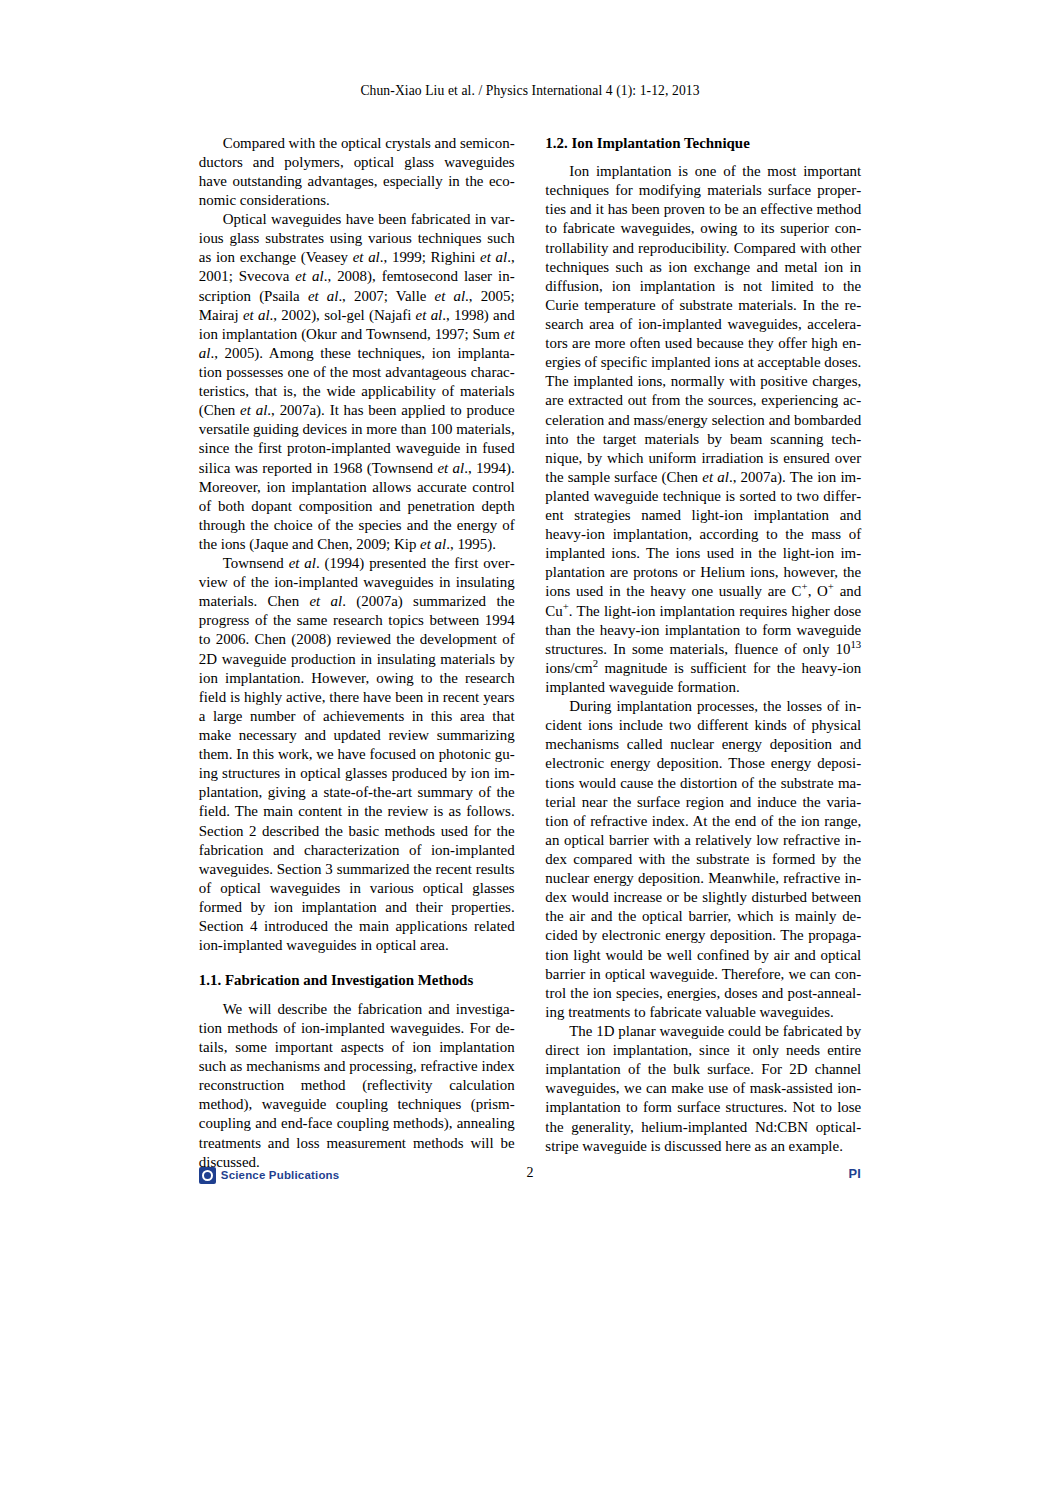Chun-Xiao Liu et al. / Physics International 4 (1): 1-12, 2013
Compared with the optical crystals and semiconductors and polymers, optical glass waveguides have outstanding advantages, especially in the economic considerations.
Optical waveguides have been fabricated in various glass substrates using various techniques such as ion exchange (Veasey et al., 1999; Righini et al., 2001; Svecova et al., 2008), femtosecond laser inscription (Psaila et al., 2007; Valle et al., 2005; Mairaj et al., 2002), sol-gel (Najafi et al., 1998) and ion implantation (Okur and Townsend, 1997; Sum et al., 2005). Among these techniques, ion implantation possesses one of the most advantageous characteristics, that is, the wide applicability of materials (Chen et al., 2007a). It has been applied to produce versatile guiding devices in more than 100 materials, since the first proton-implanted waveguide in fused silica was reported in 1968 (Townsend et al., 1994). Moreover, ion implantation allows accurate control of both dopant composition and penetration depth through the choice of the species and the energy of the ions (Jaque and Chen, 2009; Kip et al., 1995).
Townsend et al. (1994) presented the first overview of the ion-implanted waveguides in insulating materials. Chen et al. (2007a) summarized the progress of the same research topics between 1994 to 2006. Chen (2008) reviewed the development of 2D waveguide production in insulating materials by ion implantation. However, owing to the research field is highly active, there have been in recent years a large number of achievements in this area that make necessary and updated review summarizing them. In this work, we have focused on photonic guing structures in optical glasses produced by ion implantation, giving a state-of-the-art summary of the field. The main content in the review is as follows. Section 2 described the basic methods used for the fabrication and characterization of ion-implanted waveguides. Section 3 summarized the recent results of optical waveguides in various optical glasses formed by ion implantation and their properties. Section 4 introduced the main applications related ion-implanted waveguides in optical area.
1.1. Fabrication and Investigation Methods
We will describe the fabrication and investigation methods of ion-implanted waveguides. For details, some important aspects of ion implantation such as mechanisms and processing, refractive index reconstruction method (reflectivity calculation method), waveguide coupling techniques (prism-coupling and end-face coupling methods), annealing treatments and loss measurement methods will be discussed.
1.2. Ion Implantation Technique
Ion implantation is one of the most important techniques for modifying materials surface properties and it has been proven to be an effective method to fabricate waveguides, owing to its superior controllability and reproducibility. Compared with other techniques such as ion exchange and metal ion in diffusion, ion implantation is not limited to the Curie temperature of substrate materials. In the research area of ion-implanted waveguides, accelerators are more often used because they offer high energies of specific implanted ions at acceptable doses. The implanted ions, normally with positive charges, are extracted out from the sources, experiencing acceleration and mass/energy selection and bombarded into the target materials by beam scanning technique, by which uniform irradiation is ensured over the sample surface (Chen et al., 2007a). The ion implanted waveguide technique is sorted to two different strategies named light-ion implantation and heavy-ion implantation, according to the mass of implanted ions. The ions used in the light-ion implantation are protons or Helium ions, however, the ions used in the heavy one usually are C+, O+ and Cu+. The light-ion implantation requires higher dose than the heavy-ion implantation to form waveguide structures. In some materials, fluence of only 1013 ions/cm2 magnitude is sufficient for the heavy-ion implanted waveguide formation.
During implantation processes, the losses of incident ions include two different kinds of physical mechanisms called nuclear energy deposition and electronic energy deposition. Those energy depositions would cause the distortion of the substrate material near the surface region and induce the variation of refractive index. At the end of the ion range, an optical barrier with a relatively low refractive index compared with the substrate is formed by the nuclear energy deposition. Meanwhile, refractive index would increase or be slightly disturbed between the air and the optical barrier, which is mainly decided by electronic energy deposition. The propagation light would be well confined by air and optical barrier in optical waveguide. Therefore, we can control the ion species, energies, doses and post-annealing treatments to fabricate valuable waveguides.
The 1D planar waveguide could be fabricated by direct ion implantation, since it only needs entire implantation of the bulk surface. For 2D channel waveguides, we can make use of mask-assisted ion-implantation to form surface structures. Not to lose the generality, helium-implanted Nd:CBN optical-stripe waveguide is discussed here as an example.
Science Publications
2
PI